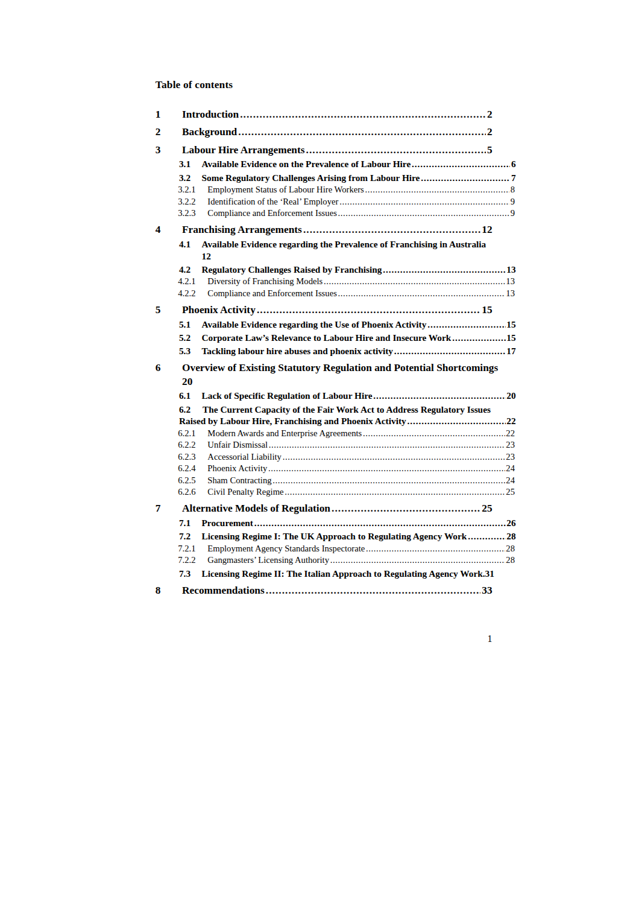Table of contents
1 Introduction 2
2 Background 2
3 Labour Hire Arrangements 5
3.1 Available Evidence on the Prevalence of Labour Hire 6
3.2 Some Regulatory Challenges Arising from Labour Hire 7
3.2.1 Employment Status of Labour Hire Workers 8
3.2.2 Identification of the ‘Real’ Employer 9
3.2.3 Compliance and Enforcement Issues 9
4 Franchising Arrangements 12
4.1 Available Evidence regarding the Prevalence of Franchising in Australia
12
4.2 Regulatory Challenges Raised by Franchising 13
4.2.1 Diversity of Franchising Models 13
4.2.2 Compliance and Enforcement Issues 13
5 Phoenix Activity 15
5.1 Available Evidence regarding the Use of Phoenix Activity 15
5.2 Corporate Law’s Relevance to Labour Hire and Insecure Work 15
5.3 Tackling labour hire abuses and phoenix activity 17
6 Overview of Existing Statutory Regulation and Potential Shortcomings
20
6.1 Lack of Specific Regulation of Labour Hire 20
6.2 The Current Capacity of the Fair Work Act to Address Regulatory Issues
Raised by Labour Hire, Franchising and Phoenix Activity 22
6.2.1 Modern Awards and Enterprise Agreements 22
6.2.2 Unfair Dismissal 23
6.2.3 Accessorial Liability 23
6.2.4 Phoenix Activity 24
6.2.5 Sham Contracting 24
6.2.6 Civil Penalty Regime 25
7 Alternative Models of Regulation 25
7.1 Procurement 26
7.2 Licensing Regime I: The UK Approach to Regulating Agency Work 28
7.2.1 Employment Agency Standards Inspectorate 28
7.2.2 Gangmasters’ Licensing Authority 28
7.3 Licensing Regime II: The Italian Approach to Regulating Agency Work. 31
8 Recommendations 33
1